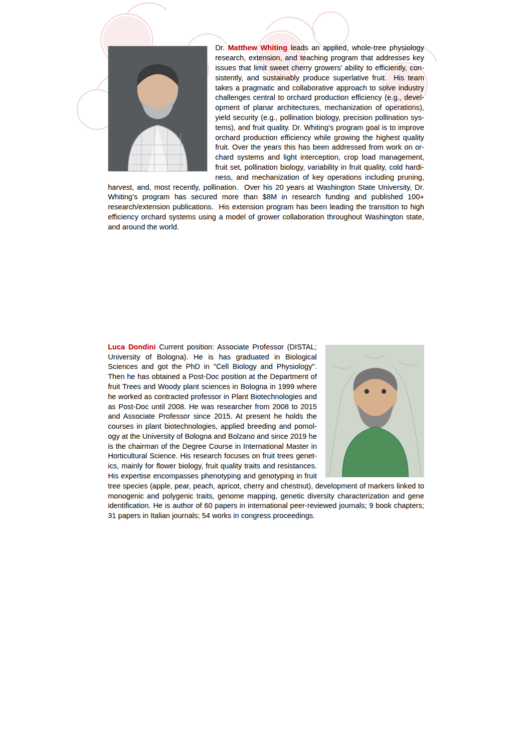Dr. Matthew Whiting leads an applied, whole-tree physiology research, extension, and teaching program that addresses key issues that limit sweet cherry growers’ ability to efficiently, consistently, and sustainably produce superlative fruit. His team takes a pragmatic and collaborative approach to solve industry challenges central to orchard production efficiency (e.g., development of planar architectures, mechanization of operations), yield security (e.g., pollination biology, precision pollination systems), and fruit quality. Dr. Whiting’s program goal is to improve orchard production efficiency while growing the highest quality fruit. Over the years this has been addressed from work on orchard systems and light interception, crop load management, fruit set, pollination biology, variability in fruit quality, cold hardiness, and mechanization of key operations including pruning, harvest, and, most recently, pollination. Over his 20 years at Washington State University, Dr. Whiting’s program has secured more than $8M in research funding and published 100+ research/extension publications. His extension program has been leading the transition to high efficiency orchard systems using a model of grower collaboration throughout Washington state, and around the world.
Luca Dondini Current position: Associate Professor (DISTAL; University of Bologna). He is has graduated in Biological Sciences and got the PhD in "Cell Biology and Physiology". Then he has obtained a Post-Doc position at the Department of fruit Trees and Woody plant sciences in Bologna in 1999 where he worked as contracted professor in Plant Biotechnologies and as Post-Doc until 2008. He was researcher from 2008 to 2015 and Associate Professor since 2015. At present he holds the courses in plant biotechnologies, applied breeding and pomology at the University of Bologna and Bolzano and since 2019 he is the chairman of the Degree Course in International Master in Horticultural Science. His research focuses on fruit trees genetics, mainly for flower biology, fruit quality traits and resistances. His expertise encompasses phenotyping and genotyping in fruit tree species (apple, pear, peach, apricot, cherry and chestnut), development of markers linked to monogenic and polygenic traits, genome mapping, genetic diversity characterization and gene identification. He is author of 60 papers in international peer-reviewed journals; 9 book chapters; 31 papers in Italian journals; 54 works in congress proceedings.